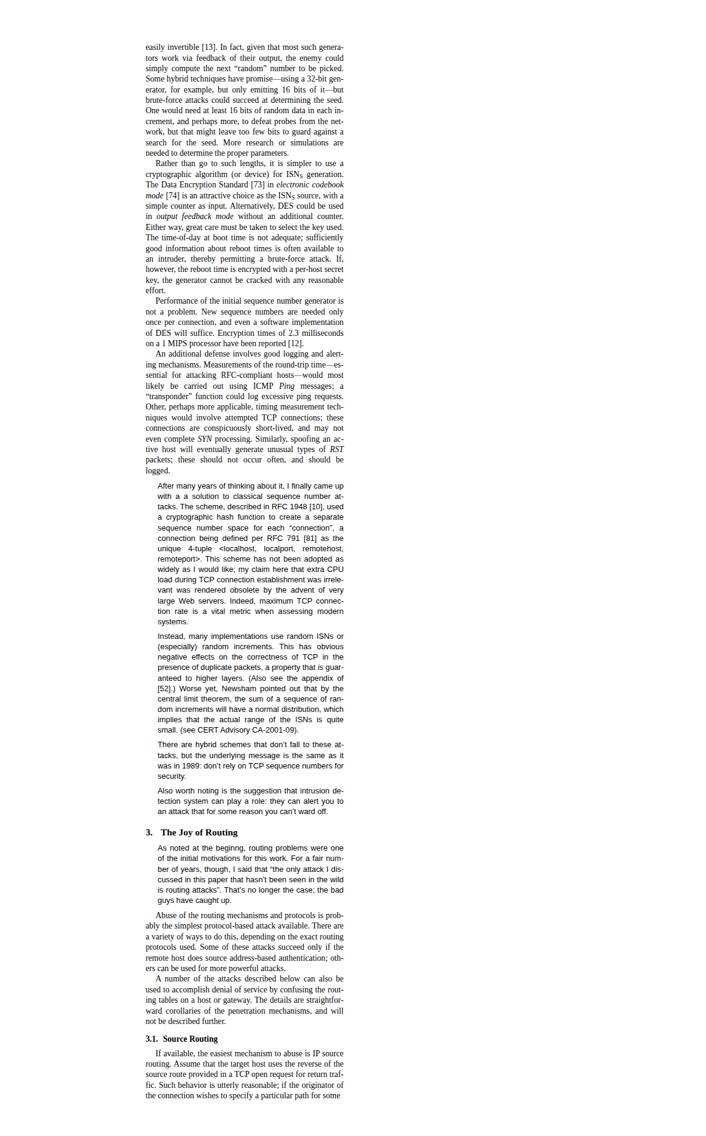easily invertible [13]. In fact, given that most such generators work via feedback of their output, the enemy could simply compute the next “random” number to be picked. Some hybrid techniques have promise—using a 32-bit generator, for example, but only emitting 16 bits of it—but brute-force attacks could succeed at determining the seed. One would need at least 16 bits of random data in each increment, and perhaps more, to defeat probes from the network, but that might leave too few bits to guard against a search for the seed. More research or simulations are needed to determine the proper parameters.
Rather than go to such lengths, it is simpler to use a cryptographic algorithm (or device) for ISNS generation. The Data Encryption Standard [73] in electronic codebook mode [74] is an attractive choice as the ISNS source, with a simple counter as input. Alternatively, DES could be used in output feedback mode without an additional counter. Either way, great care must be taken to select the key used. The time-of-day at boot time is not adequate; sufficiently good information about reboot times is often available to an intruder, thereby permitting a brute-force attack. If, however, the reboot time is encrypted with a per-host secret key, the generator cannot be cracked with any reasonable effort.
Performance of the initial sequence number generator is not a problem. New sequence numbers are needed only once per connection, and even a software implementation of DES will suffice. Encryption times of 2.3 milliseconds on a 1 MIPS processor have been reported [12].
An additional defense involves good logging and alerting mechanisms. Measurements of the round-trip time—essential for attacking RFC-compliant hosts—would most likely be carried out using ICMP Ping messages; a “transponder” function could log excessive ping requests. Other, perhaps more applicable, timing measurement techniques would involve attempted TCP connections; these connections are conspicuously short-lived, and may not even complete SYN processing. Similarly, spoofing an active host will eventually generate unusual types of RST packets; these should not occur often, and should be logged.
After many years of thinking about it, I finally came up with a a solution to classical sequence number attacks. The scheme, described in RFC 1948 [10], used a cryptographic hash function to create a separate sequence number space for each “connection”, a connection being defined per RFC 791 [81] as the unique 4-tuple <localhost, localport, remotehost, remoteport>. This scheme has not been adopted as widely as I would like; my claim here that extra CPU load during TCP connection establishment was irrelevant was rendered obsolete by the advent of very large Web servers. Indeed, maximum TCP connection rate is a vital metric when assessing modern systems.
Instead, many implementations use random ISNs or (especially) random increments. This has obvious negative effects on the correctness of TCP in the presence of duplicate packets, a property that is guaranteed to higher layers. (Also see the appendix of [52].) Worse yet, Newsham pointed out that by the central limit theorem, the sum of a sequence of random increments will have a normal distribution, which implies that the actual range of the ISNs is quite small. (see CERT Advisory CA-2001-09).
There are hybrid schemes that don’t fall to these attacks, but the underlying message is the same as it was in 1989: don’t rely on TCP sequence numbers for security.
Also worth noting is the suggestion that intrusion detection system can play a role: they can alert you to an attack that for some reason you can’t ward off.
3. The Joy of Routing
As noted at the beginng, routing problems were one of the initial motivations for this work. For a fair number of years, though, I said that “the only attack I discussed in this paper that hasn’t been seen in the wild is routing attacks”. That’s no longer the case; the bad guys have caught up.
Abuse of the routing mechanisms and protocols is probably the simplest protocol-based attack available. There are a variety of ways to do this, depending on the exact routing protocols used. Some of these attacks succeed only if the remote host does source address-based authentication; others can be used for more powerful attacks.
A number of the attacks described below can also be used to accomplish denial of service by confusing the routing tables on a host or gateway. The details are straightforward corollaries of the penetration mechanisms, and will not be described further.
3.1. Source Routing
If available, the easiest mechanism to abuse is IP source routing. Assume that the target host uses the reverse of the source route provided in a TCP open request for return traffic. Such behavior is utterly reasonable; if the originator of the connection wishes to specify a particular path for some